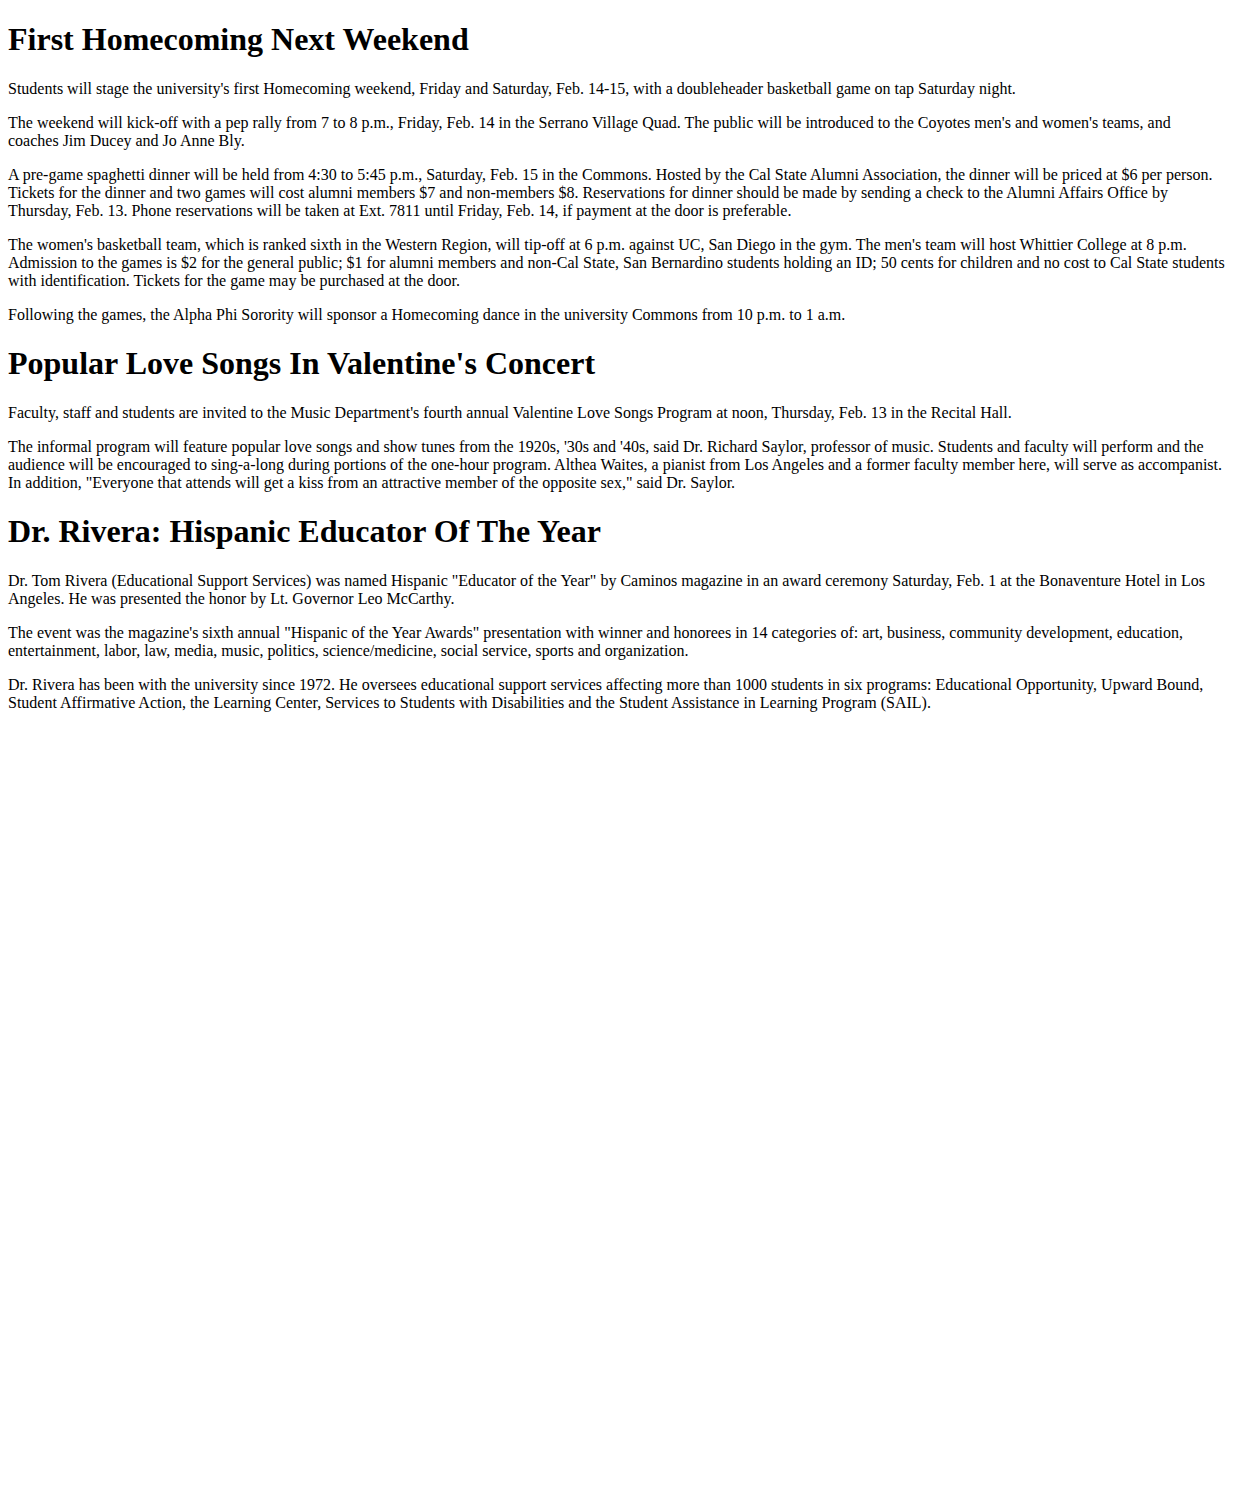First Homecoming Next Weekend
Students will stage the university's first Homecoming weekend, Friday and Saturday, Feb. 14-15, with a doubleheader basketball game on tap Saturday night.
The weekend will kick-off with a pep rally from 7 to 8 p.m., Friday, Feb. 14 in the Serrano Village Quad. The public will be introduced to the Coyotes men's and women's teams, and coaches Jim Ducey and Jo Anne Bly.
A pre-game spaghetti dinner will be held from 4:30 to 5:45 p.m., Saturday, Feb. 15 in the Commons. Hosted by the Cal State Alumni Association, the dinner will be priced at $6 per person. Tickets for the dinner and two games will cost alumni members $7 and non-members $8. Reservations for dinner should be made by sending a check to the Alumni Affairs Office by Thursday, Feb. 13. Phone reservations will be taken at Ext. 7811 until Friday, Feb. 14, if payment at the door is preferable.
The women's basketball team, which is ranked sixth in the Western Region, will tip-off at 6 p.m. against UC, San Diego in the gym. The men's team will host Whittier College at 8 p.m. Admission to the games is $2 for the general public; $1 for alumni members and non-Cal State, San Bernardino students holding an ID; 50 cents for children and no cost to Cal State students with identification. Tickets for the game may be purchased at the door.
Following the games, the Alpha Phi Sorority will sponsor a Homecoming dance in the university Commons from 10 p.m. to 1 a.m.
Popular Love Songs In Valentine's Concert
Faculty, staff and students are invited to the Music Department's fourth annual Valentine Love Songs Program at noon, Thursday, Feb. 13 in the Recital Hall.
The informal program will feature popular love songs and show tunes from the 1920s, '30s and '40s, said Dr. Richard Saylor, professor of music. Students and faculty will perform and the audience will be encouraged to sing-a-long during portions of the one-hour program. Althea Waites, a pianist from Los Angeles and a former faculty member here, will serve as accompanist. In addition, "Everyone that attends will get a kiss from an attractive member of the opposite sex," said Dr. Saylor.
Dr. Rivera: Hispanic Educator Of The Year
Dr. Tom Rivera (Educational Support Services) was named Hispanic "Educator of the Year" by Caminos magazine in an award ceremony Saturday, Feb. 1 at the Bonaventure Hotel in Los Angeles. He was presented the honor by Lt. Governor Leo McCarthy.
The event was the magazine's sixth annual "Hispanic of the Year Awards" presentation with winner and honorees in 14 categories of: art, business, community development, education, entertainment, labor, law, media, music, politics, science/medicine, social service, sports and organization.
Dr. Rivera has been with the university since 1972. He oversees educational support services affecting more than 1000 students in six programs: Educational Opportunity, Upward Bound, Student Affirmative Action, the Learning Center, Services to Students with Disabilities and the Student Assistance in Learning Program (SAIL).